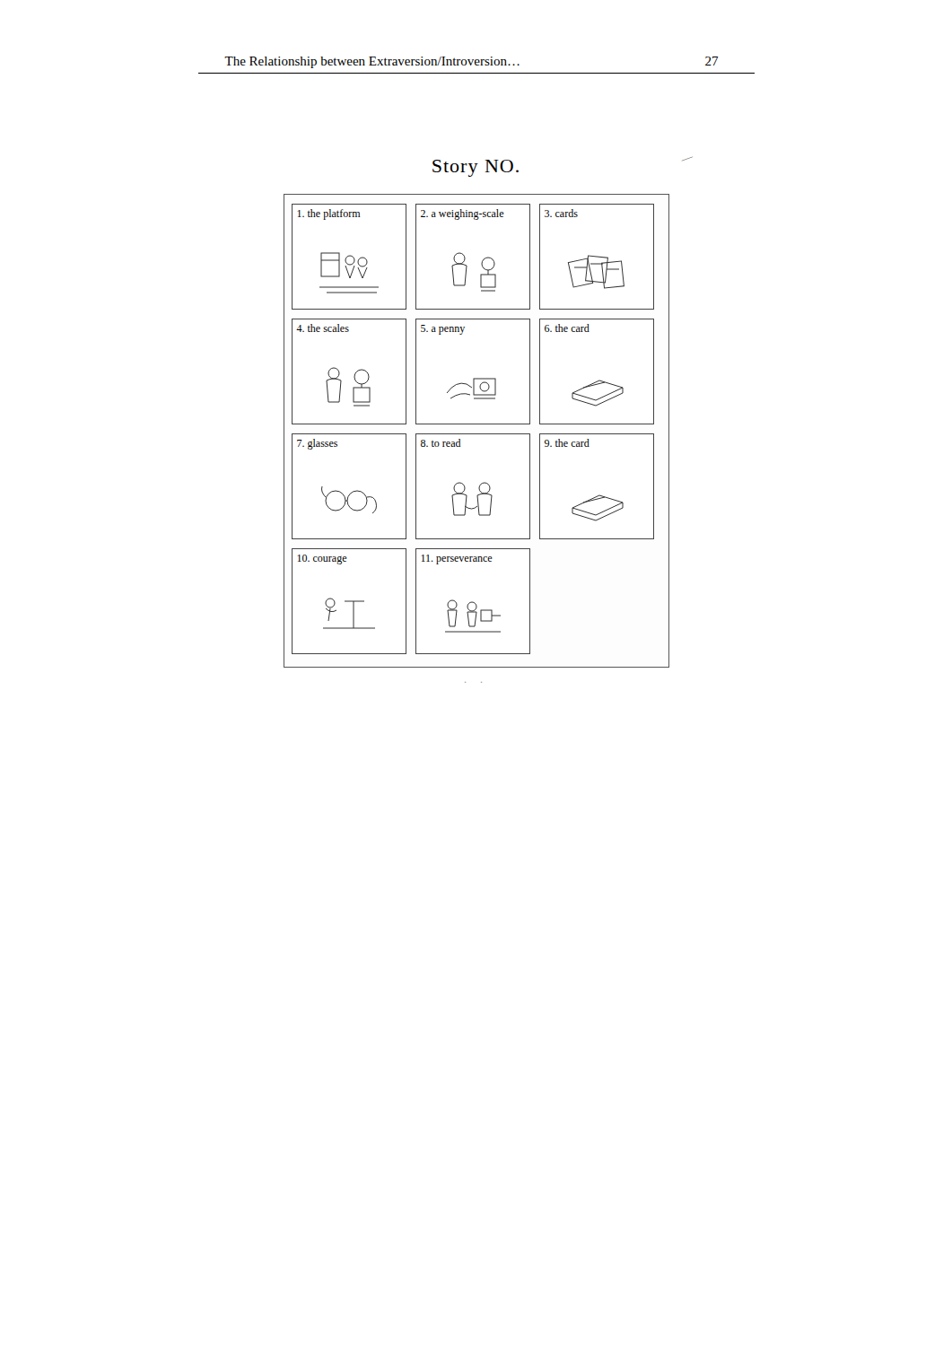The Relationship between Extraversion/Introversion… 27
—
Story NO.
1. the platform
2. a weighing-scale
3. cards
4. the scales
5. a penny
6. the card
7. glasses
8. to read
9. the card
10. courage
11. perseverance
. .